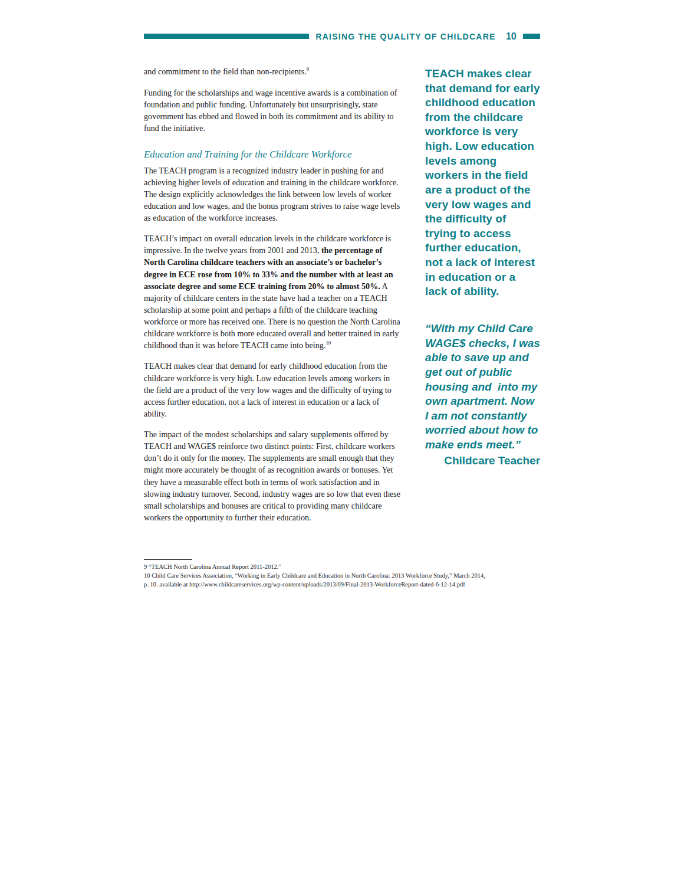Raising the Quality of Childcare
10
and commitment to the field than non-recipients.9
Funding for the scholarships and wage incentive awards is a combination of foundation and public funding. Unfortunately but unsurprisingly, state government has ebbed and flowed in both its commitment and its ability to fund the initiative.
Education and Training for the Childcare Workforce
The TEACH program is a recognized industry leader in pushing for and achieving higher levels of education and training in the childcare workforce. The design explicitly acknowledges the link between low levels of worker education and low wages, and the bonus program strives to raise wage levels as education of the workforce increases.
TEACH’s impact on overall education levels in the childcare workforce is impressive. In the twelve years from 2001 and 2013, the percentage of North Carolina childcare teachers with an associate’s or bachelor’s degree in ECE rose from 10% to 33% and the number with at least an associate degree and some ECE training from 20% to almost 50%. A majority of childcare centers in the state have had a teacher on a TEACH scholarship at some point and perhaps a fifth of the childcare teaching workforce or more has received one. There is no question the North Carolina childcare workforce is both more educated overall and better trained in early childhood than it was before TEACH came into being.10
TEACH makes clear that demand for early childhood education from the childcare workforce is very high. Low education levels among workers in the field are a product of the very low wages and the difficulty of trying to access further education, not a lack of interest in education or a lack of ability.
The impact of the modest scholarships and salary supplements offered by TEACH and WAGE$ reinforce two distinct points: First, childcare workers don’t do it only for the money. The supplements are small enough that they might more accurately be thought of as recognition awards or bonuses. Yet they have a measurable effect both in terms of work satisfaction and in slowing industry turnover. Second, industry wages are so low that even these small scholarships and bonuses are critical to providing many childcare workers the opportunity to further their education.
TEACH makes clear that demand for early childhood education from the childcare workforce is very high. Low education levels among workers in the field are a product of the very low wages and the difficulty of trying to access further education, not a lack of interest in education or a lack of ability.
“With my Child Care WAGE$ checks, I was able to save up and get out of public housing and into my own apartment. Now I am not constantly worried about how to make ends meet.”
Childcare Teacher
9 “TEACH North Carolina Annual Report 2011-2012.”
10 Child Care Services Association, “Working in Early Childcare and Education in North Carolina: 2013 Workforce Study,” March 2014,
p. 10. available at http://www.childcareservices.org/wp-content/uploads/2013/09/Final-2013-WorkforceReport-dated-6-12-14.pdf